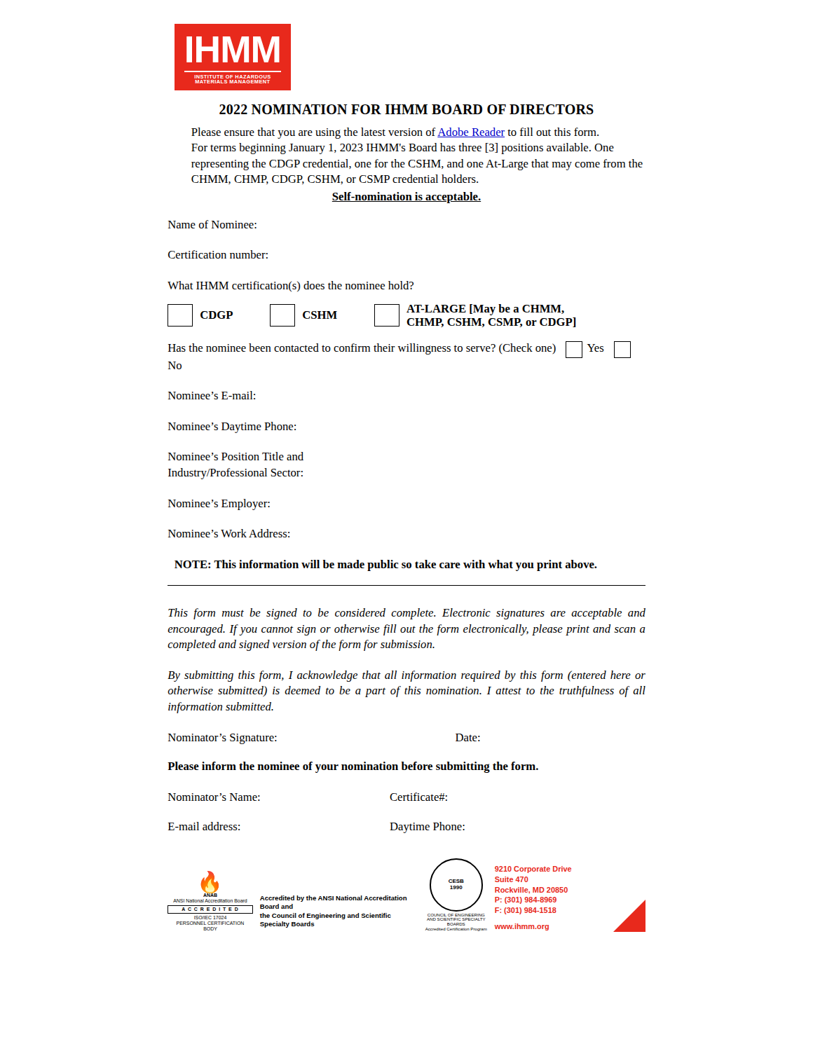IHMM INSTITUTE OF HAZARDOUS
MATERIALS MANAGEMENT
2022 NOMINATION FOR IHMM BOARD OF DIRECTORS
Please ensure that you are using the latest version of Adobe Reader to fill out this form.
For terms beginning January 1, 2023 IHMM's Board has three [3] positions available. One representing the CDGP credential, one for the CSHM, and one At-Large that may come from the CHMM, CHMP, CDGP, CSHM, or CSMP credential holders.
Self-nomination is acceptable.
Name of Nominee:
Certification number:
What IHMM certification(s) does the nominee hold?
CDGP CSHM AT-LARGE [May be a CHMM,
CHMP, CSHM, CSMP, or CDGP]
Has the nominee been contacted to confirm their willingness to serve? (Check one) Yes No
Nominee’s E-mail:
Nominee’s Daytime Phone:
Nominee’s Position Title and
Industry/Professional Sector:
Nominee’s Employer:
Nominee’s Work Address:
NOTE: This information will be made public so take care with what you print above.
This form must be signed to be considered complete. Electronic signatures are acceptable and encouraged. If you cannot sign or otherwise fill out the form electronically, please print and scan a completed and signed version of the form for submission.
By submitting this form, I acknowledge that all information required by this form (entered here or otherwise submitted) is deemed to be a part of this nomination. I attest to the truthfulness of all information submitted.
Nominator’s Signature: Date:
Please inform the nominee of your nomination before submitting the form.
Nominator’s Name:
Certificate#:
E-mail address:
Daytime Phone:
🔥
ANAB
ANSI National Accreditation Board
A C C R E D I T E D
ISO/IEC 17024
PERSONNEL CERTIFICATION
BODY
Accredited by the ANSI National Accreditation Board and
the Council of Engineering and Scientific Specialty Boards
CESB
1990
COUNCIL OF ENGINEERING AND SCIENTIFIC SPECIALTY BOARDS
Accredited Certification Program
9210 Corporate Drive
Suite 470
Rockville, MD 20850
P: (301) 984-8969
F: (301) 984-1518
www.ihmm.org